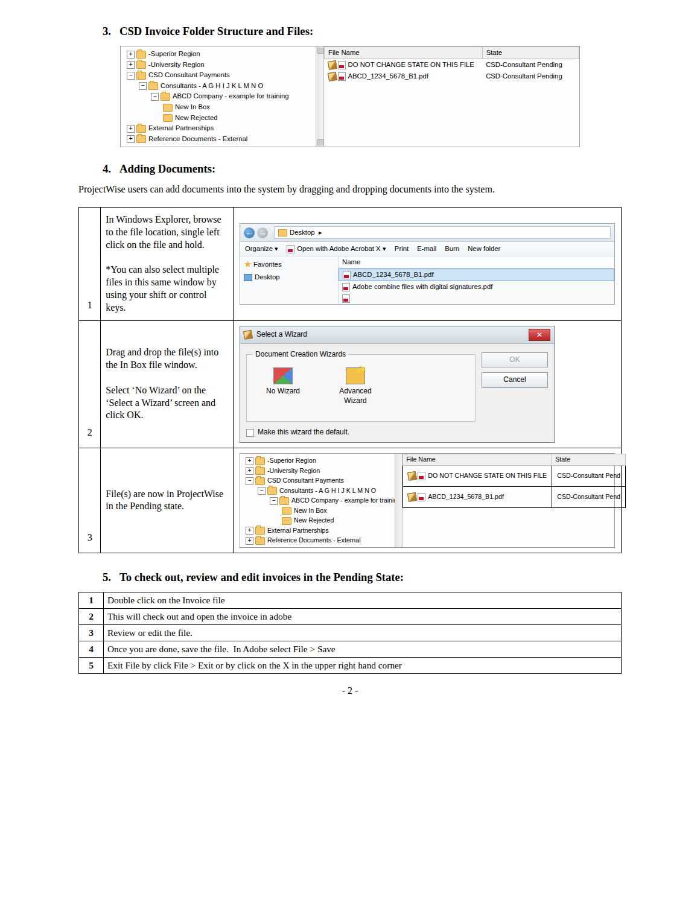3. CSD Invoice Folder Structure and Files:
+ -Superior Region
+ -University Region
− CSD Consultant Payments
− Consultants - A G H I J K L M N O
− ABCD Company - example for training
New In Box
New Rejected
+ External Partnerships
+ Reference Documents - External
| File Name | State |
| --- | --- |
| DO NOT CHANGE STATE ON THIS FILE | CSD-Consultant Pending |
| ABCD_1234_5678_B1.pdf | CSD-Consultant Pending |
4. Adding Documents:
ProjectWise users can add documents into the system by dragging and dropping documents into the system.
| 1 | In Windows Explorer, browse to the file location, single left click on the file and hold. *You can also select multiple files in this same window by using your shift or control keys. | ← → Desktop ▸ Organize ▾ Open with Adobe Acrobat X ▾ Print E-mail Burn New folder ★ Favorites Desktop Name ABCD_1234_5678_B1.pdf Adobe combine files with digital signatures.pdf |
| 2 | Drag and drop the file(s) into the In Box file window. Select ‘No Wizard’ on the ‘Select a Wizard’ screen and click OK. | Select a Wizard ✕ Document Creation Wizards No Wizard Advanced Wizard OK Cancel Make this wizard the default. |
| 3 | File(s) are now in ProjectWise in the Pending state. | + -Superior Region + -University Region − CSD Consultant Payments − Consultants - A G H I J K L M N O − ABCD Company - example for training New In Box New Rejected + External Partnerships + Reference Documents - External / File Name / State / / --- / --- / / DO NOT CHANGE STATE ON THIS FILE / CSD-Consultant Pend / / ABCD_1234_5678_B1.pdf / CSD-Consultant Pend / |
5. To check out, review and edit invoices in the Pending State:
| 1 | Double click on the Invoice file |
| 2 | This will check out and open the invoice in adobe |
| 3 | Review or edit the file. |
| 4 | Once you are done, save the file. In Adobe select File > Save |
| 5 | Exit File by click File > Exit or by click on the X in the upper right hand corner |
- 2 -